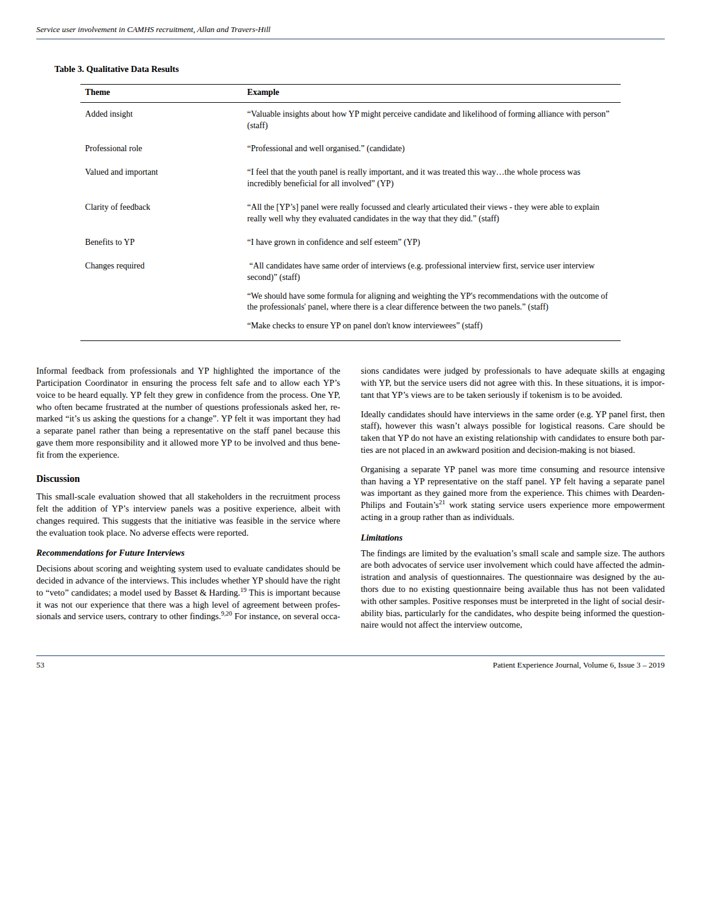Service user involvement in CAMHS recruitment, Allan and Travers-Hill
Table 3. Qualitative Data Results
| Theme | Example |
| --- | --- |
| Added insight | “Valuable insights about how YP might perceive candidate and likelihood of forming alliance with person” (staff) |
| Professional role | “Professional and well organised.” (candidate) |
| Valued and important | “I feel that the youth panel is really important, and it was treated this way…the whole process was incredibly beneficial for all involved” (YP) |
| Clarity of feedback | “All the [YP’s] panel were really focussed and clearly articulated their views - they were able to explain really well why they evaluated candidates in the way that they did.” (staff) |
| Benefits to YP | “I have grown in confidence and self esteem” (YP) |
| Changes required | “All candidates have same order of interviews (e.g. professional interview first, service user interview second)” (staff) “We should have some formula for aligning and weighting the YP's recommendations with the outcome of the professionals' panel, where there is a clear difference between the two panels.” (staff) “Make checks to ensure YP on panel don't know interviewees” (staff) |
Informal feedback from professionals and YP highlighted the importance of the Participation Coordinator in ensuring the process felt safe and to allow each YP’s voice to be heard equally. YP felt they grew in confidence from the process. One YP, who often became frustrated at the number of questions professionals asked her, remarked “it’s us asking the questions for a change”. YP felt it was important they had a separate panel rather than being a representative on the staff panel because this gave them more responsibility and it allowed more YP to be involved and thus benefit from the experience.
Discussion
This small-scale evaluation showed that all stakeholders in the recruitment process felt the addition of YP’s interview panels was a positive experience, albeit with changes required. This suggests that the initiative was feasible in the service where the evaluation took place. No adverse effects were reported.
Recommendations for Future Interviews
Decisions about scoring and weighting system used to evaluate candidates should be decided in advance of the interviews. This includes whether YP should have the right to “veto” candidates; a model used by Basset & Harding.19 This is important because it was not our experience that there was a high level of agreement between professionals and service users, contrary to other findings.9,20 For instance, on several occasions candidates were judged by professionals to have adequate skills at engaging with YP, but the service users did not agree with this. In these situations, it is important that YP’s views are to be taken seriously if tokenism is to be avoided.
Ideally candidates should have interviews in the same order (e.g. YP panel first, then staff), however this wasn’t always possible for logistical reasons. Care should be taken that YP do not have an existing relationship with candidates to ensure both parties are not placed in an awkward position and decision-making is not biased.
Organising a separate YP panel was more time consuming and resource intensive than having a YP representative on the staff panel. YP felt having a separate panel was important as they gained more from the experience. This chimes with Dearden-Philips and Foutain’s21 work stating service users experience more empowerment acting in a group rather than as individuals.
Limitations
The findings are limited by the evaluation’s small scale and sample size. The authors are both advocates of service user involvement which could have affected the administration and analysis of questionnaires. The questionnaire was designed by the authors due to no existing questionnaire being available thus has not been validated with other samples. Positive responses must be interpreted in the light of social desirability bias, particularly for the candidates, who despite being informed the questionnaire would not affect the interview outcome,
53 Patient Experience Journal, Volume 6, Issue 3 – 2019